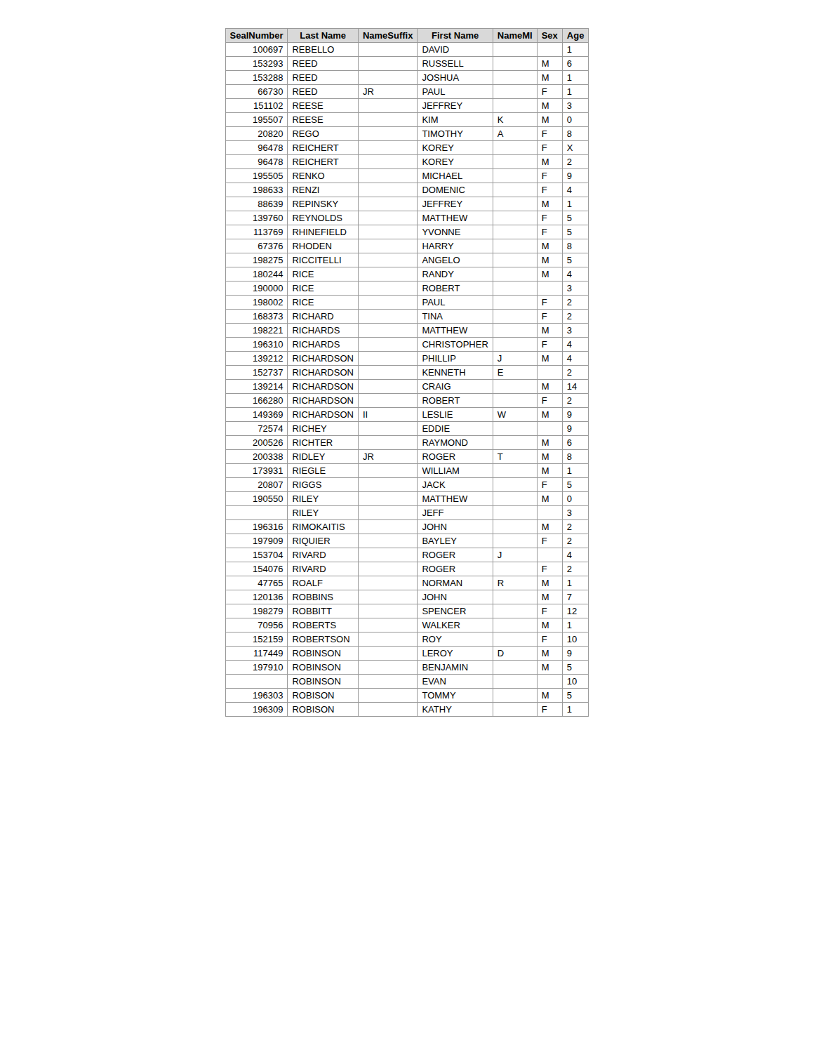Seal Number Listing
| SealNumber | Last Name | NameSuffix | First Name | NameMI | Sex | Age |
| --- | --- | --- | --- | --- | --- | --- |
| 100697 | REBELLO | | DAVID | | | 1 |
| 153293 | REED | | RUSSELL | | M | 6 |
| 153288 | REED | | JOSHUA | | M | 1 |
| 66730 | REED | JR | PAUL | | F | 1 |
| 151102 | REESE | | JEFFREY | | M | 3 |
| 195507 | REESE | | KIM | K | M | 0 |
| 20820 | REGO | | TIMOTHY | A | F | 8 |
| 96478 | REICHERT | | KOREY | | F | X |
| 96478 | REICHERT | | KOREY | | M | 2 |
| 195505 | RENKO | | MICHAEL | | F | 9 |
| 198633 | RENZI | | DOMENIC | | F | 4 |
| 88639 | REPINSKY | | JEFFREY | | M | 1 |
| 139760 | REYNOLDS | | MATTHEW | | F | 5 |
| 113769 | RHINEFIELD | | YVONNE | | F | 5 |
| 67376 | RHODEN | | HARRY | | M | 8 |
| 198275 | RICCITELLI | | ANGELO | | M | 5 |
| 180244 | RICE | | RANDY | | M | 4 |
| 190000 | RICE | | ROBERT | | | 3 |
| 198002 | RICE | | PAUL | | F | 2 |
| 168373 | RICHARD | | TINA | | F | 2 |
| 198221 | RICHARDS | | MATTHEW | | M | 3 |
| 196310 | RICHARDS | | CHRISTOPHER | | F | 4 |
| 139212 | RICHARDSON | | PHILLIP | J | M | 4 |
| 152737 | RICHARDSON | | KENNETH | E | | 2 |
| 139214 | RICHARDSON | | CRAIG | | M | 14 |
| 166280 | RICHARDSON | | ROBERT | | F | 2 |
| 149369 | RICHARDSON | II | LESLIE | W | M | 9 |
| 72574 | RICHEY | | EDDIE | | | 9 |
| 200526 | RICHTER | | RAYMOND | | M | 6 |
| 200338 | RIDLEY | JR | ROGER | T | M | 8 |
| 173931 | RIEGLE | | WILLIAM | | M | 1 |
| 20807 | RIGGS | | JACK | | F | 5 |
| 190550 | RILEY | | MATTHEW | | M | 0 |
| | RILEY | | JEFF | | | 3 |
| 196316 | RIMOKAITIS | | JOHN | | M | 2 |
| 197909 | RIQUIER | | BAYLEY | | F | 2 |
| 153704 | RIVARD | | ROGER | J | | 4 |
| 154076 | RIVARD | | ROGER | | F | 2 |
| 47765 | ROALF | | NORMAN | R | M | 1 |
| 120136 | ROBBINS | | JOHN | | M | 7 |
| 198279 | ROBBITT | | SPENCER | | F | 12 |
| 70956 | ROBERTS | | WALKER | | M | 1 |
| 152159 | ROBERTSON | | ROY | | F | 10 |
| 117449 | ROBINSON | | LEROY | D | M | 9 |
| 197910 | ROBINSON | | BENJAMIN | | M | 5 |
| | ROBINSON | | EVAN | | | 10 |
| 196303 | ROBISON | | TOMMY | | M | 5 |
| 196309 | ROBISON | | KATHY | | F | 1 |